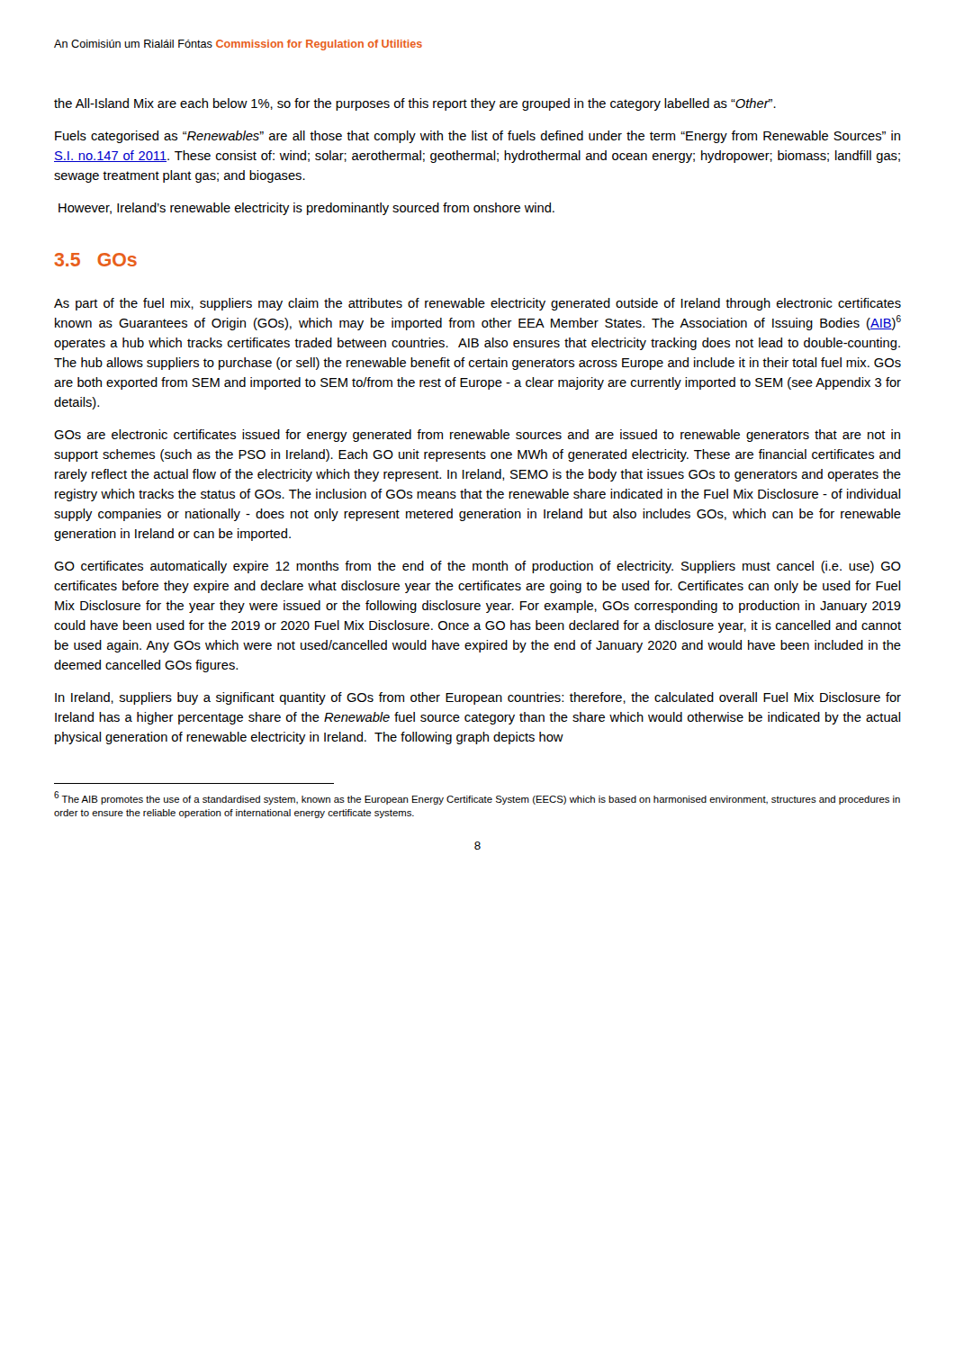An Coimisiún um Rialáil Fóntas Commission for Regulation of Utilities
the All-Island Mix are each below 1%, so for the purposes of this report they are grouped in the category labelled as “Other”.
Fuels categorised as “Renewables” are all those that comply with the list of fuels defined under the term “Energy from Renewable Sources” in S.I. no.147 of 2011. These consist of: wind; solar; aerothermal; geothermal; hydrothermal and ocean energy; hydropower; biomass; landfill gas; sewage treatment plant gas; and biogases.
However, Ireland’s renewable electricity is predominantly sourced from onshore wind.
3.5 GOs
As part of the fuel mix, suppliers may claim the attributes of renewable electricity generated outside of Ireland through electronic certificates known as Guarantees of Origin (GOs), which may be imported from other EEA Member States. The Association of Issuing Bodies (AIB)6 operates a hub which tracks certificates traded between countries. AIB also ensures that electricity tracking does not lead to double-counting. The hub allows suppliers to purchase (or sell) the renewable benefit of certain generators across Europe and include it in their total fuel mix. GOs are both exported from SEM and imported to SEM to/from the rest of Europe - a clear majority are currently imported to SEM (see Appendix 3 for details).
GOs are electronic certificates issued for energy generated from renewable sources and are issued to renewable generators that are not in support schemes (such as the PSO in Ireland). Each GO unit represents one MWh of generated electricity. These are financial certificates and rarely reflect the actual flow of the electricity which they represent. In Ireland, SEMO is the body that issues GOs to generators and operates the registry which tracks the status of GOs. The inclusion of GOs means that the renewable share indicated in the Fuel Mix Disclosure - of individual supply companies or nationally - does not only represent metered generation in Ireland but also includes GOs, which can be for renewable generation in Ireland or can be imported.
GO certificates automatically expire 12 months from the end of the month of production of electricity. Suppliers must cancel (i.e. use) GO certificates before they expire and declare what disclosure year the certificates are going to be used for. Certificates can only be used for Fuel Mix Disclosure for the year they were issued or the following disclosure year. For example, GOs corresponding to production in January 2019 could have been used for the 2019 or 2020 Fuel Mix Disclosure. Once a GO has been declared for a disclosure year, it is cancelled and cannot be used again. Any GOs which were not used/cancelled would have expired by the end of January 2020 and would have been included in the deemed cancelled GOs figures.
In Ireland, suppliers buy a significant quantity of GOs from other European countries: therefore, the calculated overall Fuel Mix Disclosure for Ireland has a higher percentage share of the Renewable fuel source category than the share which would otherwise be indicated by the actual physical generation of renewable electricity in Ireland. The following graph depicts how
6 The AIB promotes the use of a standardised system, known as the European Energy Certificate System (EECS) which is based on harmonised environment, structures and procedures in order to ensure the reliable operation of international energy certificate systems.
8